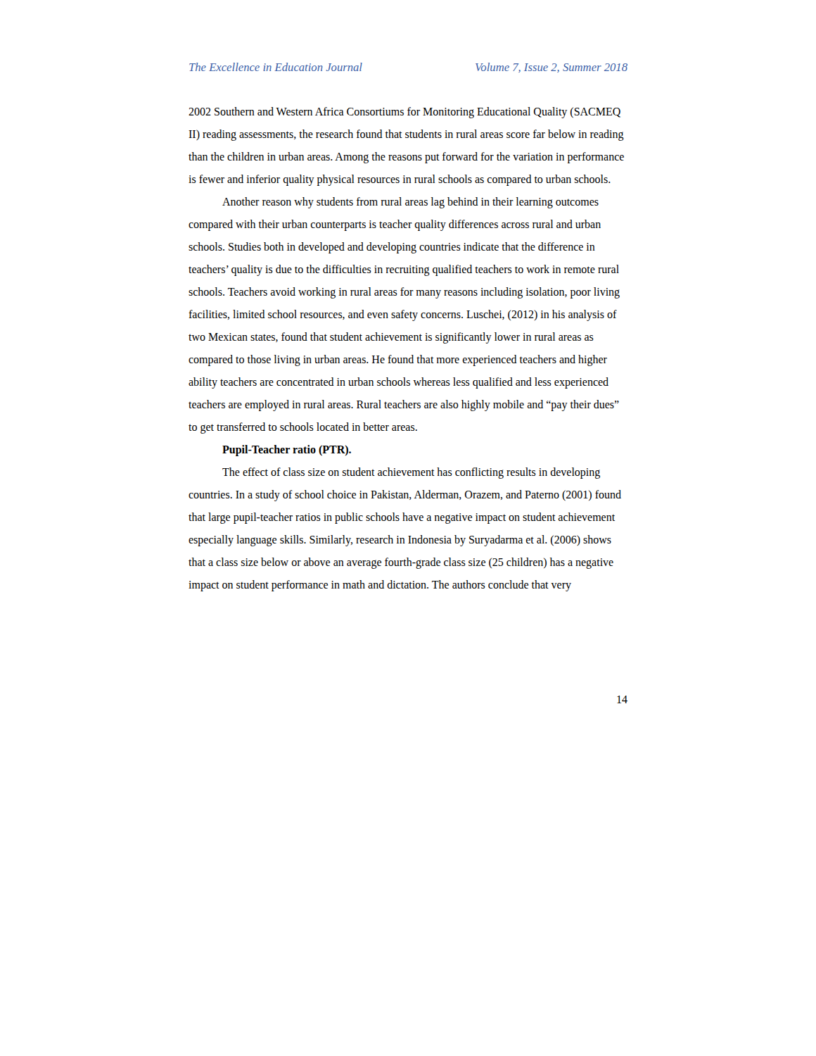The Excellence in Education Journal Volume 7, Issue 2, Summer 2018
2002 Southern and Western Africa Consortiums for Monitoring Educational Quality (SACMEQ II) reading assessments, the research found that students in rural areas score far below in reading than the children in urban areas. Among the reasons put forward for the variation in performance is fewer and inferior quality physical resources in rural schools as compared to urban schools.
Another reason why students from rural areas lag behind in their learning outcomes compared with their urban counterparts is teacher quality differences across rural and urban schools. Studies both in developed and developing countries indicate that the difference in teachers’ quality is due to the difficulties in recruiting qualified teachers to work in remote rural schools. Teachers avoid working in rural areas for many reasons including isolation, poor living facilities, limited school resources, and even safety concerns. Luschei, (2012) in his analysis of two Mexican states, found that student achievement is significantly lower in rural areas as compared to those living in urban areas. He found that more experienced teachers and higher ability teachers are concentrated in urban schools whereas less qualified and less experienced teachers are employed in rural areas. Rural teachers are also highly mobile and “pay their dues” to get transferred to schools located in better areas.
Pupil-Teacher ratio (PTR).
The effect of class size on student achievement has conflicting results in developing countries. In a study of school choice in Pakistan, Alderman, Orazem, and Paterno (2001) found that large pupil-teacher ratios in public schools have a negative impact on student achievement especially language skills. Similarly, research in Indonesia by Suryadarma et al. (2006) shows that a class size below or above an average fourth-grade class size (25 children) has a negative impact on student performance in math and dictation. The authors conclude that very
14